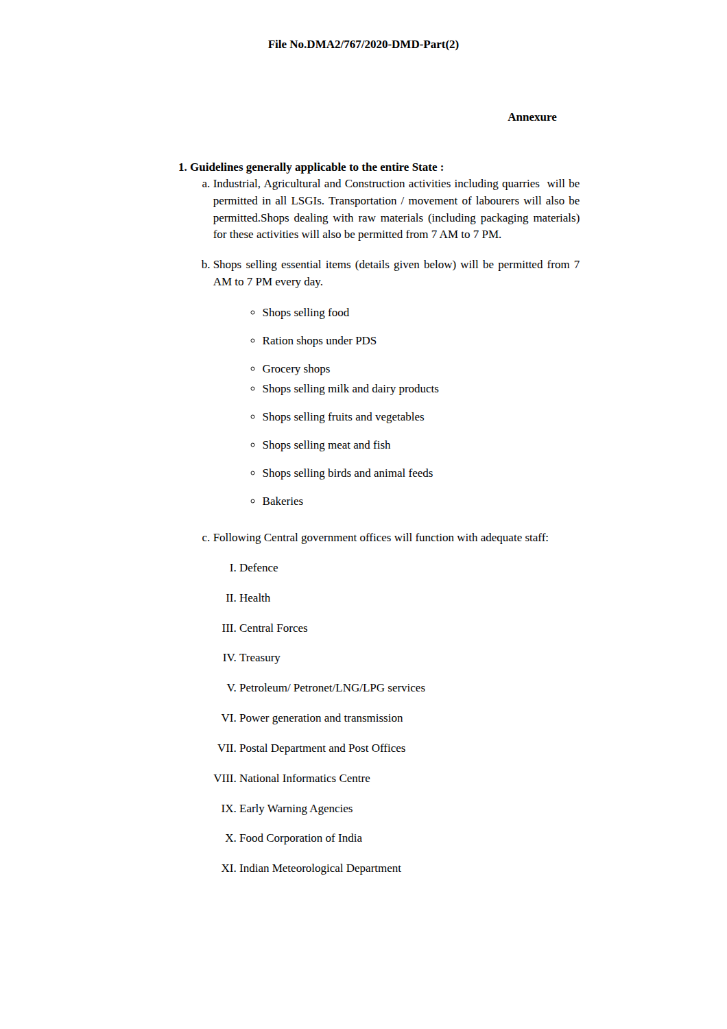File No.DMA2/767/2020-DMD-Part(2)
Annexure
Guidelines generally applicable to the entire State :
Industrial, Agricultural and Construction activities including quarries will be permitted in all LSGIs. Transportation / movement of labourers will also be permitted.Shops dealing with raw materials (including packaging materials) for these activities will also be permitted from 7 AM to 7 PM.
Shops selling essential items (details given below) will be permitted from 7 AM to 7 PM every day.
Shops selling food
Ration shops under PDS
Grocery shops
Shops selling milk and dairy products
Shops selling fruits and vegetables
Shops selling meat and fish
Shops selling birds and animal feeds
Bakeries
Following Central government offices will function with adequate staff:
Defence
Health
Central Forces
Treasury
Petroleum/ Petronet/LNG/LPG services
Power generation and transmission
Postal Department and Post Offices
National Informatics Centre
Early Warning Agencies
Food Corporation of India
Indian Meteorological Department